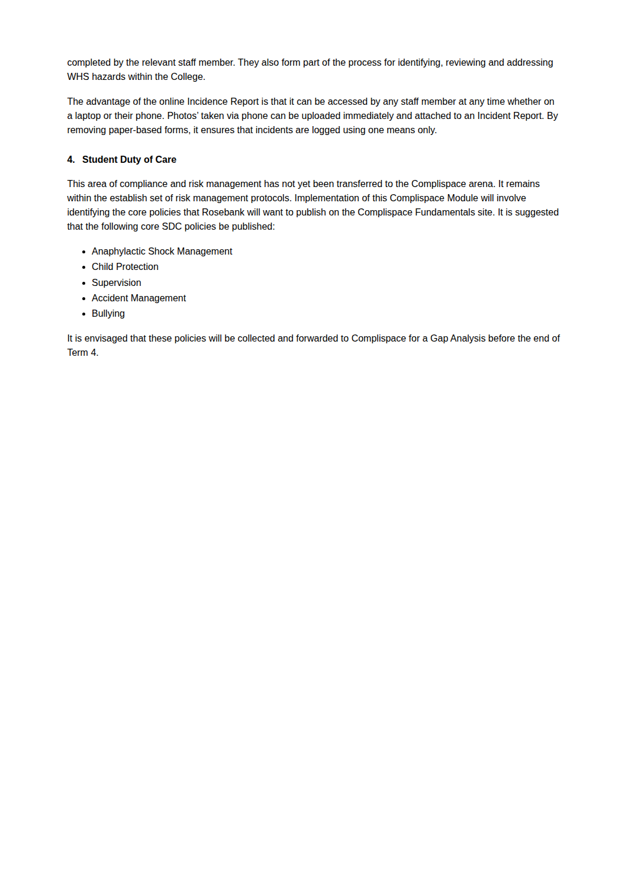completed by the relevant staff member. They also form part of the process for identifying, reviewing and addressing WHS hazards within the College.
The advantage of the online Incidence Report is that it can be accessed by any staff member at any time whether on a laptop or their phone. Photos’ taken via phone can be uploaded immediately and attached to an Incident Report. By removing paper-based forms, it ensures that incidents are logged using one means only.
4. Student Duty of Care
This area of compliance and risk management has not yet been transferred to the Complispace arena. It remains within the establish set of risk management protocols. Implementation of this Complispace Module will involve identifying the core policies that Rosebank will want to publish on the Complispace Fundamentals site. It is suggested that the following core SDC policies be published:
Anaphylactic Shock Management
Child Protection
Supervision
Accident Management
Bullying
It is envisaged that these policies will be collected and forwarded to Complispace for a Gap Analysis before the end of Term 4.